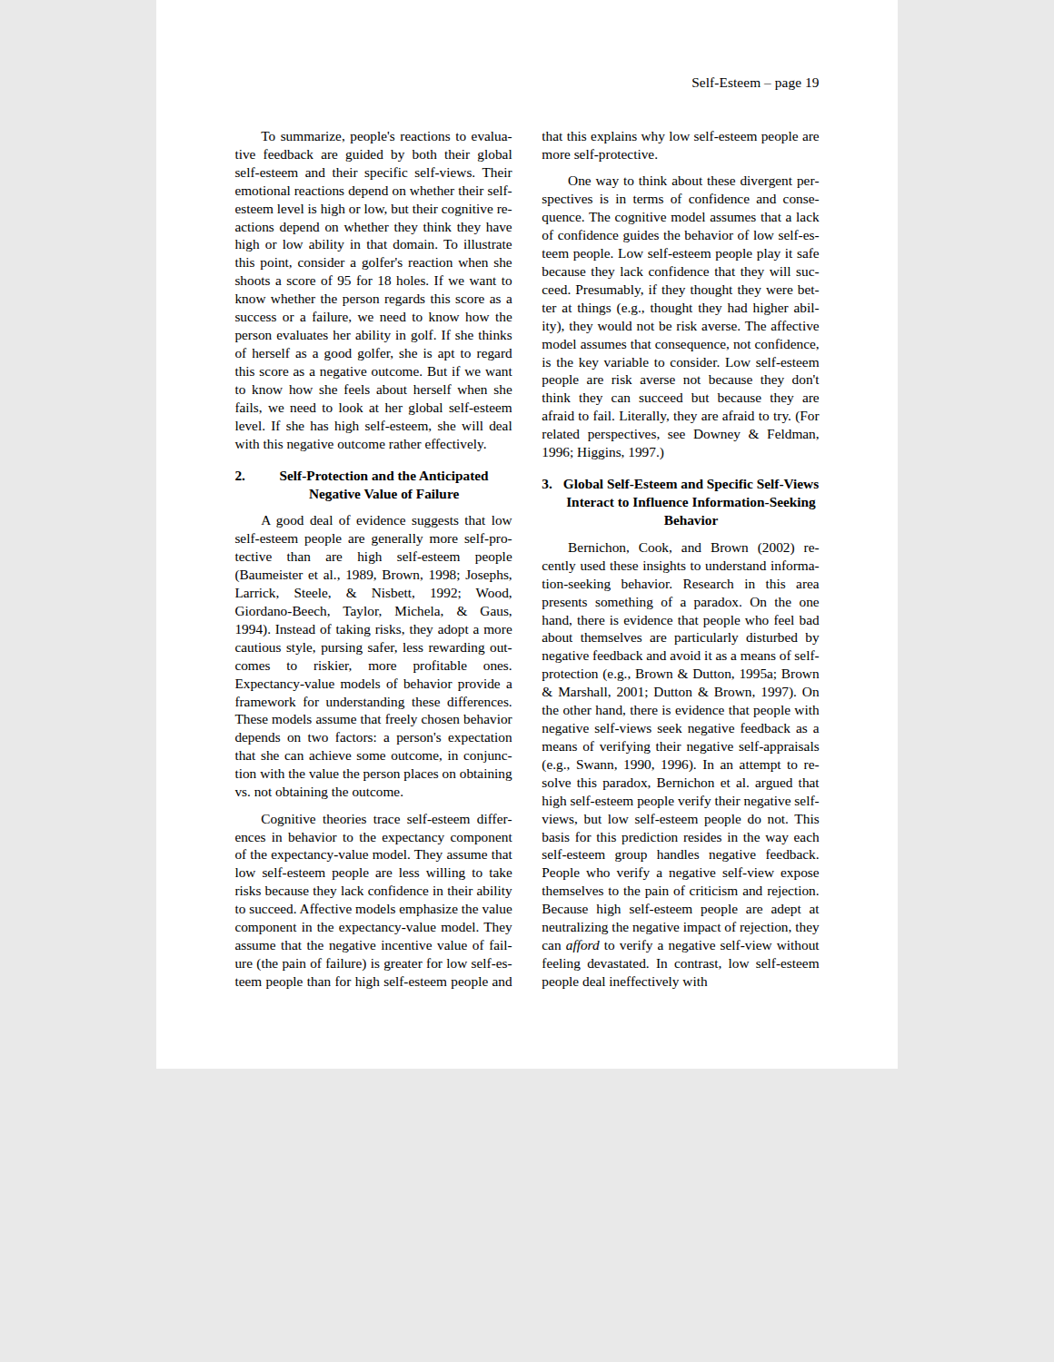Self-Esteem – page 19
To summarize, people's reactions to evaluative feedback are guided by both their global self-esteem and their specific self-views. Their emotional reactions depend on whether their self-esteem level is high or low, but their cognitive reactions depend on whether they think they have high or low ability in that domain. To illustrate this point, consider a golfer's reaction when she shoots a score of 95 for 18 holes. If we want to know whether the person regards this score as a success or a failure, we need to know how the person evaluates her ability in golf. If she thinks of herself as a good golfer, she is apt to regard this score as a negative outcome. But if we want to know how she feels about herself when she fails, we need to look at her global self-esteem level. If she has high self-esteem, she will deal with this negative outcome rather effectively.
2. Self-Protection and the Anticipated Negative Value of Failure
A good deal of evidence suggests that low self-esteem people are generally more self-protective than are high self-esteem people (Baumeister et al., 1989, Brown, 1998; Josephs, Larrick, Steele, & Nisbett, 1992; Wood, Giordano-Beech, Taylor, Michela, & Gaus, 1994). Instead of taking risks, they adopt a more cautious style, pursing safer, less rewarding outcomes to riskier, more profitable ones. Expectancy-value models of behavior provide a framework for understanding these differences. These models assume that freely chosen behavior depends on two factors: a person's expectation that she can achieve some outcome, in conjunction with the value the person places on obtaining vs. not obtaining the outcome.
Cognitive theories trace self-esteem differences in behavior to the expectancy component of the expectancy-value model. They assume that low self-esteem people are less willing to take risks because they lack confidence in their ability to succeed. Affective models emphasize the value component in the expectancy-value model. They assume that the negative incentive value of failure (the pain of failure) is greater for low self-esteem people than for high self-esteem people and that this explains why low self-esteem people are more self-protective.
One way to think about these divergent perspectives is in terms of confidence and consequence. The cognitive model assumes that a lack of confidence guides the behavior of low self-esteem people. Low self-esteem people play it safe because they lack confidence that they will succeed. Presumably, if they thought they were better at things (e.g., thought they had higher ability), they would not be risk averse. The affective model assumes that consequence, not confidence, is the key variable to consider. Low self-esteem people are risk averse not because they don't think they can succeed but because they are afraid to fail. Literally, they are afraid to try. (For related perspectives, see Downey & Feldman, 1996; Higgins, 1997.)
3. Global Self-Esteem and Specific Self-Views Interact to Influence Information-Seeking Behavior
Bernichon, Cook, and Brown (2002) recently used these insights to understand information-seeking behavior. Research in this area presents something of a paradox. On the one hand, there is evidence that people who feel bad about themselves are particularly disturbed by negative feedback and avoid it as a means of self-protection (e.g., Brown & Dutton, 1995a; Brown & Marshall, 2001; Dutton & Brown, 1997). On the other hand, there is evidence that people with negative self-views seek negative feedback as a means of verifying their negative self-appraisals (e.g., Swann, 1990, 1996). In an attempt to resolve this paradox, Bernichon et al. argued that high self-esteem people verify their negative self-views, but low self-esteem people do not. This basis for this prediction resides in the way each self-esteem group handles negative feedback. People who verify a negative self-view expose themselves to the pain of criticism and rejection. Because high self-esteem people are adept at neutralizing the negative impact of rejection, they can afford to verify a negative self-view without feeling devastated. In contrast, low self-esteem people deal ineffectively with